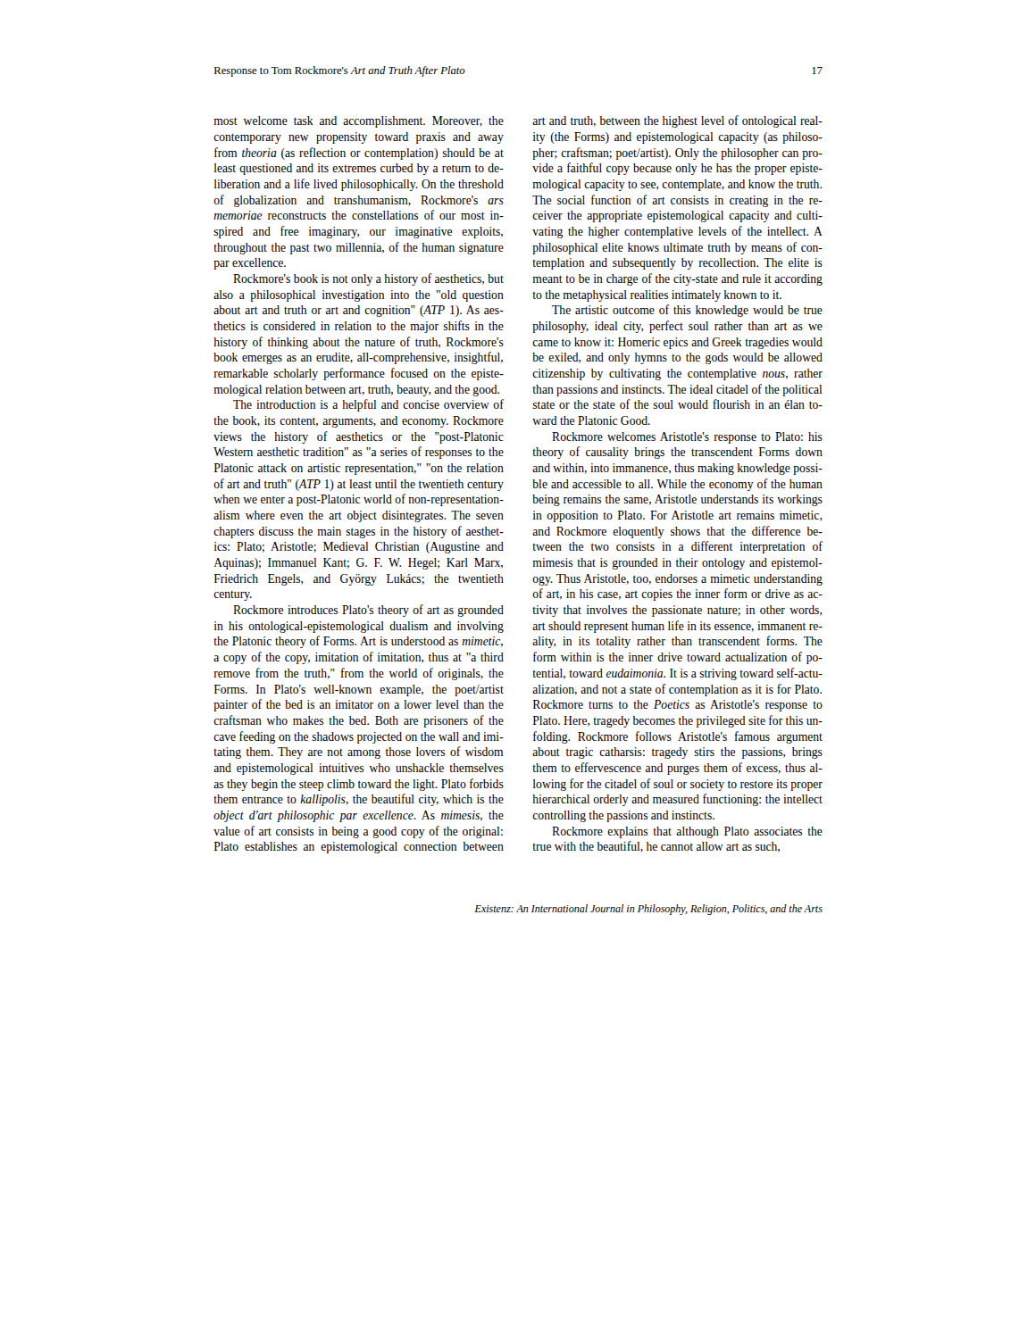Response to Tom Rockmore's Art and Truth After Plato 17
most welcome task and accomplishment. Moreover, the contemporary new propensity toward praxis and away from theoria (as reflection or contemplation) should be at least questioned and its extremes curbed by a return to deliberation and a life lived philosophically. On the threshold of globalization and transhumanism, Rockmore's ars memoriae reconstructs the constellations of our most inspired and free imaginary, our imaginative exploits, throughout the past two millennia, of the human signature par excellence.
Rockmore's book is not only a history of aesthetics, but also a philosophical investigation into the "old question about art and truth or art and cognition" (ATP 1). As aesthetics is considered in relation to the major shifts in the history of thinking about the nature of truth, Rockmore's book emerges as an erudite, all-comprehensive, insightful, remarkable scholarly performance focused on the epistemological relation between art, truth, beauty, and the good.
The introduction is a helpful and concise overview of the book, its content, arguments, and economy. Rockmore views the history of aesthetics or the "post-Platonic Western aesthetic tradition" as "a series of responses to the Platonic attack on artistic representation," "on the relation of art and truth" (ATP 1) at least until the twentieth century when we enter a post-Platonic world of non-representationalism where even the art object disintegrates. The seven chapters discuss the main stages in the history of aesthetics: Plato; Aristotle; Medieval Christian (Augustine and Aquinas); Immanuel Kant; G. F. W. Hegel; Karl Marx, Friedrich Engels, and György Lukács; the twentieth century.
Rockmore introduces Plato's theory of art as grounded in his ontological-epistemological dualism and involving the Platonic theory of Forms. Art is understood as mimetic, a copy of the copy, imitation of imitation, thus at "a third remove from the truth," from the world of originals, the Forms. In Plato's well-known example, the poet/artist painter of the bed is an imitator on a lower level than the craftsman who makes the bed. Both are prisoners of the cave feeding on the shadows projected on the wall and imitating them. They are not among those lovers of wisdom and epistemological intuitives who unshackle themselves as they begin the steep climb toward the light. Plato forbids them entrance to kallipolis, the beautiful city, which is the object d'art philosophic par excellence. As mimesis, the value of art consists in being a good copy of the original: Plato establishes an epistemological connection between art and truth, between the highest level of ontological reality (the Forms) and epistemological capacity (as philosopher; craftsman; poet/artist). Only the philosopher can provide a faithful copy because only he has the proper epistemological capacity to see, contemplate, and know the truth. The social function of art consists in creating in the receiver the appropriate epistemological capacity and cultivating the higher contemplative levels of the intellect. A philosophical elite knows ultimate truth by means of contemplation and subsequently by recollection. The elite is meant to be in charge of the city-state and rule it according to the metaphysical realities intimately known to it.
The artistic outcome of this knowledge would be true philosophy, ideal city, perfect soul rather than art as we came to know it: Homeric epics and Greek tragedies would be exiled, and only hymns to the gods would be allowed citizenship by cultivating the contemplative nous, rather than passions and instincts. The ideal citadel of the political state or the state of the soul would flourish in an élan toward the Platonic Good.
Rockmore welcomes Aristotle's response to Plato: his theory of causality brings the transcendent Forms down and within, into immanence, thus making knowledge possible and accessible to all. While the economy of the human being remains the same, Aristotle understands its workings in opposition to Plato. For Aristotle art remains mimetic, and Rockmore eloquently shows that the difference between the two consists in a different interpretation of mimesis that is grounded in their ontology and epistemology. Thus Aristotle, too, endorses a mimetic understanding of art, in his case, art copies the inner form or drive as activity that involves the passionate nature; in other words, art should represent human life in its essence, immanent reality, in its totality rather than transcendent forms. The form within is the inner drive toward actualization of potential, toward eudaimonia. It is a striving toward self-actualization, and not a state of contemplation as it is for Plato. Rockmore turns to the Poetics as Aristotle's response to Plato. Here, tragedy becomes the privileged site for this unfolding. Rockmore follows Aristotle's famous argument about tragic catharsis: tragedy stirs the passions, brings them to effervescence and purges them of excess, thus allowing for the citadel of soul or society to restore its proper hierarchical orderly and measured functioning: the intellect controlling the passions and instincts.
Rockmore explains that although Plato associates the true with the beautiful, he cannot allow art as such,
Existenz: An International Journal in Philosophy, Religion, Politics, and the Arts